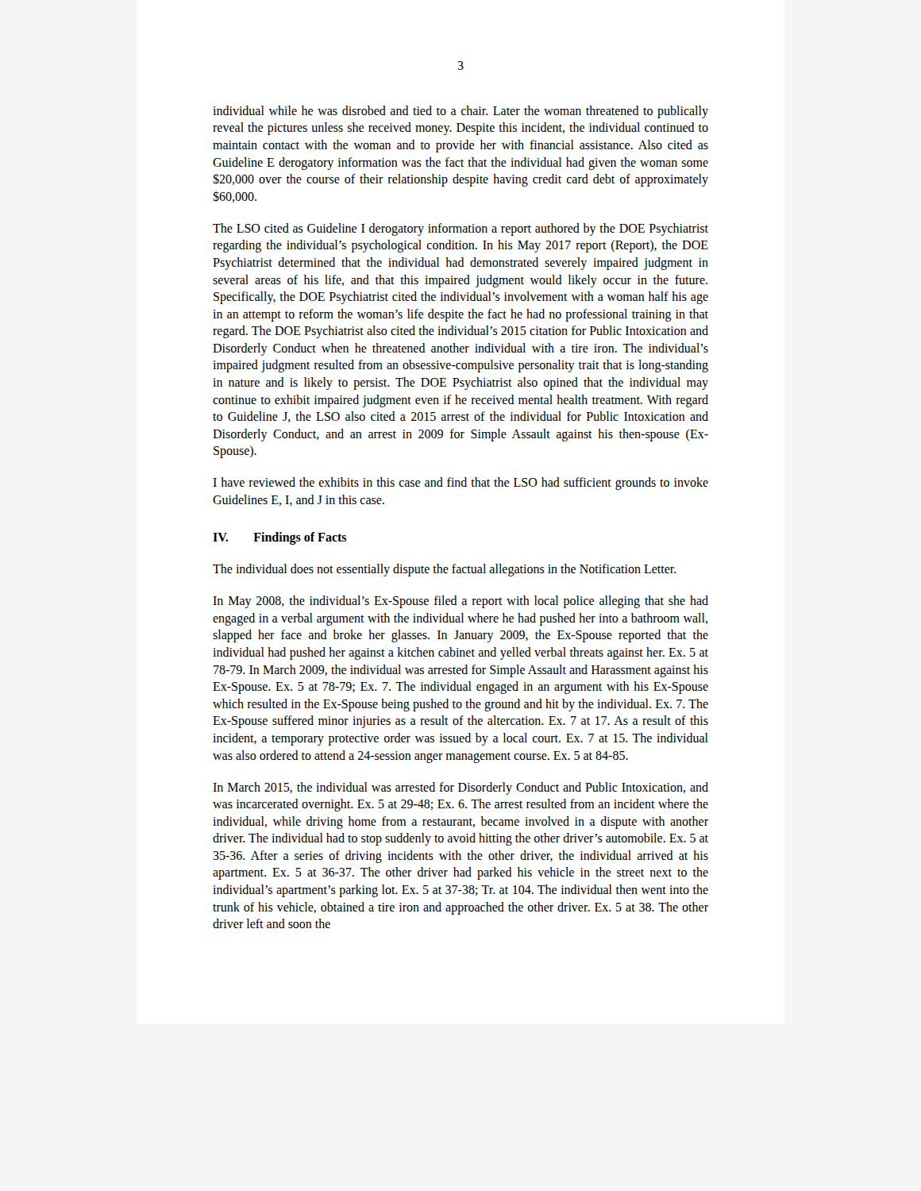3
individual while he was disrobed and tied to a chair. Later the woman threatened to publically reveal the pictures unless she received money. Despite this incident, the individual continued to maintain contact with the woman and to provide her with financial assistance. Also cited as Guideline E derogatory information was the fact that the individual had given the woman some $20,000 over the course of their relationship despite having credit card debt of approximately $60,000.
The LSO cited as Guideline I derogatory information a report authored by the DOE Psychiatrist regarding the individual’s psychological condition. In his May 2017 report (Report), the DOE Psychiatrist determined that the individual had demonstrated severely impaired judgment in several areas of his life, and that this impaired judgment would likely occur in the future. Specifically, the DOE Psychiatrist cited the individual’s involvement with a woman half his age in an attempt to reform the woman’s life despite the fact he had no professional training in that regard. The DOE Psychiatrist also cited the individual’s 2015 citation for Public Intoxication and Disorderly Conduct when he threatened another individual with a tire iron. The individual’s impaired judgment resulted from an obsessive-compulsive personality trait that is long-standing in nature and is likely to persist. The DOE Psychiatrist also opined that the individual may continue to exhibit impaired judgment even if he received mental health treatment. With regard to Guideline J, the LSO also cited a 2015 arrest of the individual for Public Intoxication and Disorderly Conduct, and an arrest in 2009 for Simple Assault against his then-spouse (Ex-Spouse).
I have reviewed the exhibits in this case and find that the LSO had sufficient grounds to invoke Guidelines E, I, and J in this case.
IV. Findings of Facts
The individual does not essentially dispute the factual allegations in the Notification Letter.
In May 2008, the individual’s Ex-Spouse filed a report with local police alleging that she had engaged in a verbal argument with the individual where he had pushed her into a bathroom wall, slapped her face and broke her glasses. In January 2009, the Ex-Spouse reported that the individual had pushed her against a kitchen cabinet and yelled verbal threats against her. Ex. 5 at 78-79. In March 2009, the individual was arrested for Simple Assault and Harassment against his Ex-Spouse. Ex. 5 at 78-79; Ex. 7. The individual engaged in an argument with his Ex-Spouse which resulted in the Ex-Spouse being pushed to the ground and hit by the individual. Ex. 7. The Ex-Spouse suffered minor injuries as a result of the altercation. Ex. 7 at 17. As a result of this incident, a temporary protective order was issued by a local court. Ex. 7 at 15. The individual was also ordered to attend a 24-session anger management course. Ex. 5 at 84-85.
In March 2015, the individual was arrested for Disorderly Conduct and Public Intoxication, and was incarcerated overnight. Ex. 5 at 29-48; Ex. 6. The arrest resulted from an incident where the individual, while driving home from a restaurant, became involved in a dispute with another driver. The individual had to stop suddenly to avoid hitting the other driver’s automobile. Ex. 5 at 35-36. After a series of driving incidents with the other driver, the individual arrived at his apartment. Ex. 5 at 36-37. The other driver had parked his vehicle in the street next to the individual’s apartment’s parking lot. Ex. 5 at 37-38; Tr. at 104. The individual then went into the trunk of his vehicle, obtained a tire iron and approached the other driver. Ex. 5 at 38. The other driver left and soon the